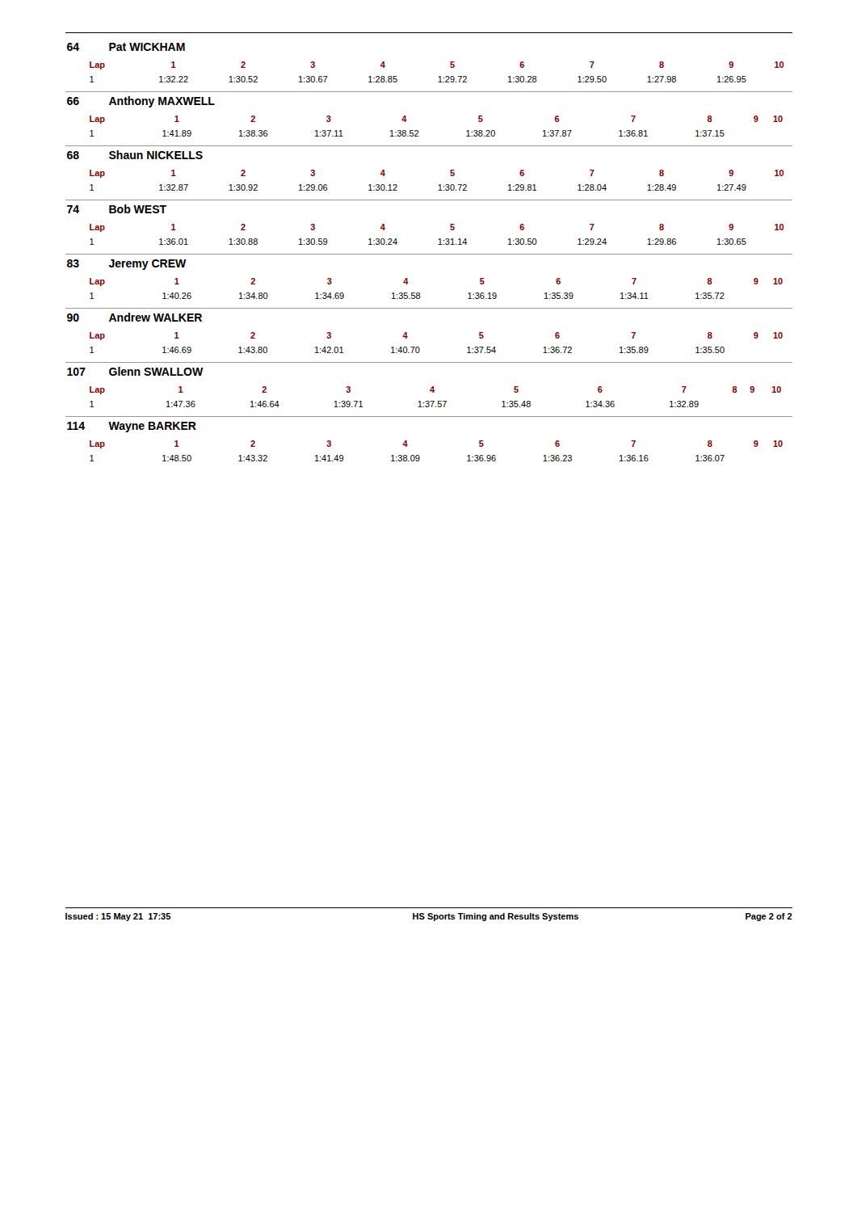| 64 | Pat WICKHAM |
| Lap | 1 | 2 | 3 | 4 | 5 | 6 | 7 | 8 | 9 | 10 |
| --- | --- | --- | --- | --- | --- | --- | --- | --- | --- | --- |
| 1 | 1:32.22 | 1:30.52 | 1:30.67 | 1:28.85 | 1:29.72 | 1:30.28 | 1:29.50 | 1:27.98 | 1:26.95 | |
| 66 | Anthony MAXWELL |
| Lap | 1 | 2 | 3 | 4 | 5 | 6 | 7 | 8 | 9 | 10 |
| --- | --- | --- | --- | --- | --- | --- | --- | --- | --- | --- |
| 1 | 1:41.89 | 1:38.36 | 1:37.11 | 1:38.52 | 1:38.20 | 1:37.87 | 1:36.81 | 1:37.15 | | |
| 68 | Shaun NICKELLS |
| Lap | 1 | 2 | 3 | 4 | 5 | 6 | 7 | 8 | 9 | 10 |
| --- | --- | --- | --- | --- | --- | --- | --- | --- | --- | --- |
| 1 | 1:32.87 | 1:30.92 | 1:29.06 | 1:30.12 | 1:30.72 | 1:29.81 | 1:28.04 | 1:28.49 | 1:27.49 | |
| 74 | Bob WEST |
| Lap | 1 | 2 | 3 | 4 | 5 | 6 | 7 | 8 | 9 | 10 |
| --- | --- | --- | --- | --- | --- | --- | --- | --- | --- | --- |
| 1 | 1:36.01 | 1:30.88 | 1:30.59 | 1:30.24 | 1:31.14 | 1:30.50 | 1:29.24 | 1:29.86 | 1:30.65 | |
| 83 | Jeremy CREW |
| Lap | 1 | 2 | 3 | 4 | 5 | 6 | 7 | 8 | 9 | 10 |
| --- | --- | --- | --- | --- | --- | --- | --- | --- | --- | --- |
| 1 | 1:40.26 | 1:34.80 | 1:34.69 | 1:35.58 | 1:36.19 | 1:35.39 | 1:34.11 | 1:35.72 | | |
| 90 | Andrew WALKER |
| Lap | 1 | 2 | 3 | 4 | 5 | 6 | 7 | 8 | 9 | 10 |
| --- | --- | --- | --- | --- | --- | --- | --- | --- | --- | --- |
| 1 | 1:46.69 | 1:43.80 | 1:42.01 | 1:40.70 | 1:37.54 | 1:36.72 | 1:35.89 | 1:35.50 | | |
| 107 | Glenn SWALLOW |
| Lap | 1 | 2 | 3 | 4 | 5 | 6 | 7 | 8 | 9 | 10 |
| --- | --- | --- | --- | --- | --- | --- | --- | --- | --- | --- |
| 1 | 1:47.36 | 1:46.64 | 1:39.71 | 1:37.57 | 1:35.48 | 1:34.36 | 1:32.89 | | | |
| 114 | Wayne BARKER |
| Lap | 1 | 2 | 3 | 4 | 5 | 6 | 7 | 8 | 9 | 10 |
| --- | --- | --- | --- | --- | --- | --- | --- | --- | --- | --- |
| 1 | 1:48.50 | 1:43.32 | 1:41.49 | 1:38.09 | 1:36.96 | 1:36.23 | 1:36.16 | 1:36.07 | | |
| Issued : 15 May 21 17:35 | HS Sports Timing and Results Systems | Page 2 of 2 |